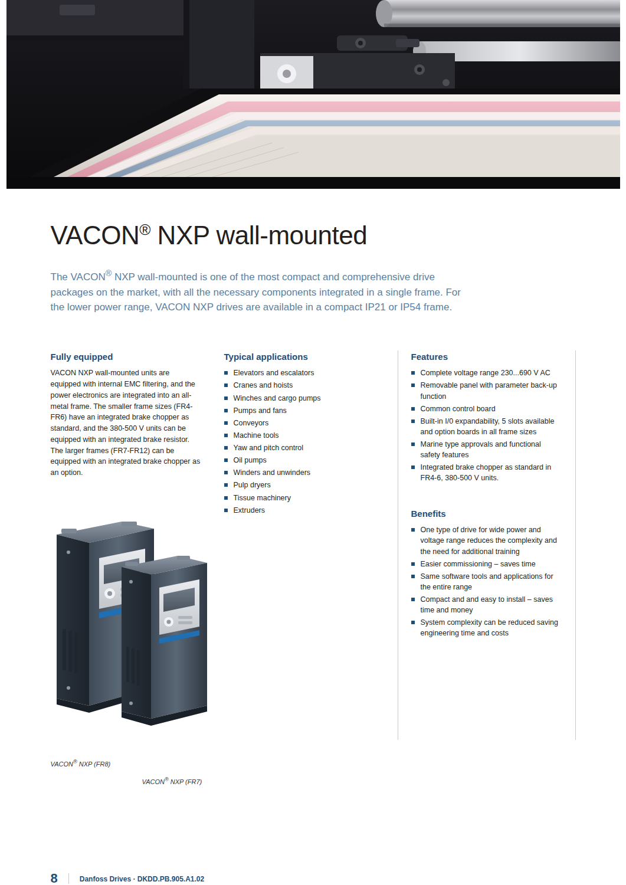VACON® NXP wall-mounted
The VACON® NXP wall-mounted is one of the most compact and comprehensive drive packages on the market, with all the necessary components integrated in a single frame. For the lower power range, VACON NXP drives are available in a compact IP21 or IP54 frame.
Fully equipped
VACON NXP wall-mounted units are equipped with internal EMC filtering, and the power electronics are integrated into an all-metal frame. The smaller frame sizes (FR4-FR6) have an integrated brake chopper as standard, and the 380-500 V units can be equipped with an integrated brake resistor. The larger frames (FR7-FR12) can be equipped with an integrated brake chopper as an option.
VACON® NXP (FR8)
VACON® NXP (FR7)
Typical applications
Elevators and escalators
Cranes and hoists
Winches and cargo pumps
Pumps and fans
Conveyors
Machine tools
Yaw and pitch control
Oil pumps
Winders and unwinders
Pulp dryers
Tissue machinery
Extruders
Features
Complete voltage range 230...690 V AC
Removable panel with parameter back-up function
Common control board
Built-in I/0 expandability, 5 slots available and option boards in all frame sizes
Marine type approvals and functional safety features
Integrated brake chopper as standard in FR4-6, 380-500 V units.
Benefits
One type of drive for wide power and voltage range reduces the complexity and the need for additional training
Easier commissioning – saves time
Same software tools and applications for the entire range
Compact and and easy to install – saves time and money
System complexity can be reduced saving engineering time and costs
8 Danfoss Drives · DKDD.PB.905.A1.02